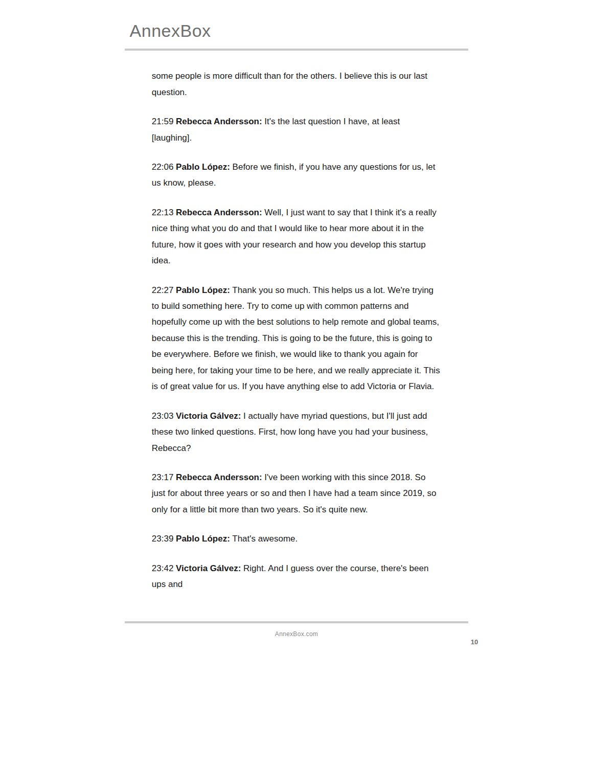Annex Box
some people is more difficult than for the others. I believe this is our last question.
21:59 Rebecca Andersson: It's the last question I have, at least [laughing].
22:06 Pablo López: Before we finish, if you have any questions for us, let us know, please.
22:13 Rebecca Andersson: Well, I just want to say that I think it's a really nice thing what you do and that I would like to hear more about it in the future, how it goes with your research and how you develop this startup idea.
22:27 Pablo López: Thank you so much. This helps us a lot. We're trying to build something here. Try to come up with common patterns and hopefully come up with the best solutions to help remote and global teams, because this is the trending. This is going to be the future, this is going to be everywhere. Before we finish, we would like to thank you again for being here, for taking your time to be here, and we really appreciate it. This is of great value for us. If you have anything else to add Victoria or Flavia.
23:03 Victoria Gálvez: I actually have myriad questions, but I'll just add these two linked questions. First, how long have you had your business, Rebecca?
23:17 Rebecca Andersson: I've been working with this since 2018. So just for about three years or so and then I have had a team since 2019, so only for a little bit more than two years. So it's quite new.
23:39 Pablo López: That's awesome.
23:42 Victoria Gálvez: Right. And I guess over the course, there's been ups and
AnnexBox.com
10